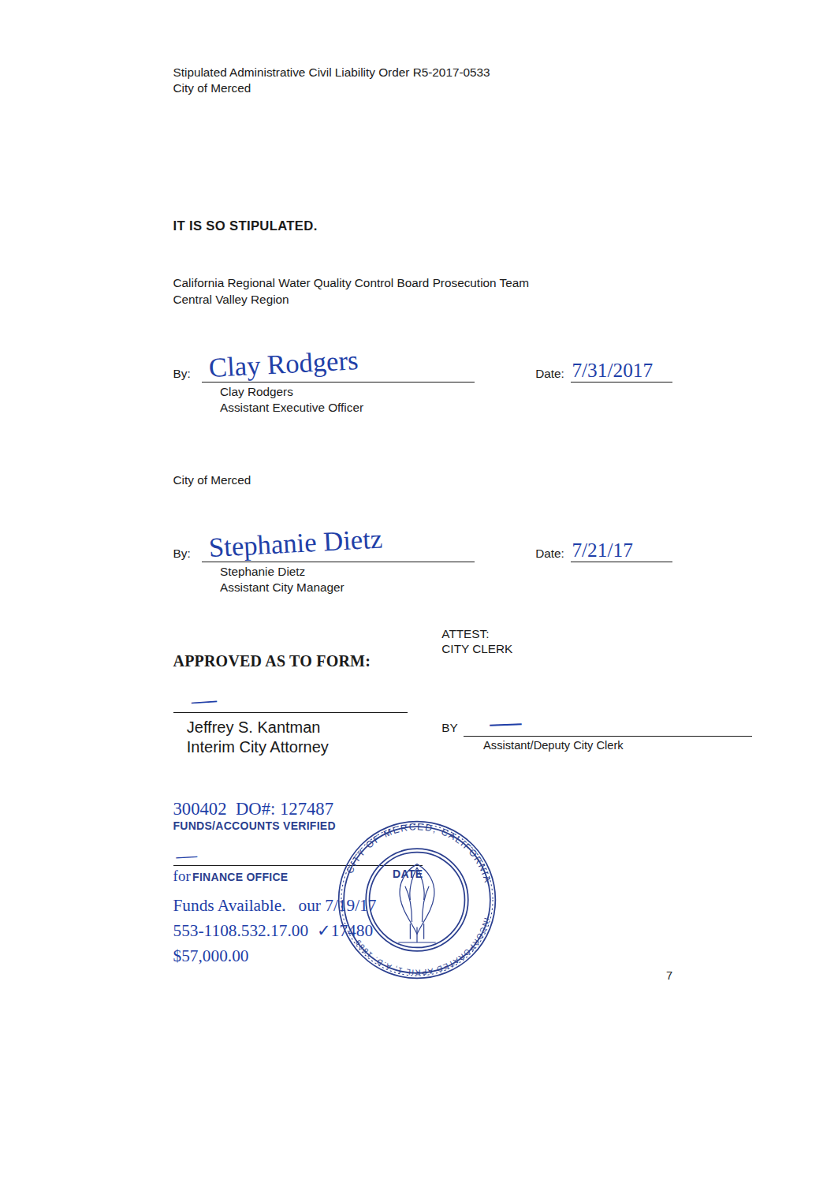Stipulated Administrative Civil Liability Order R5-2017-0533
City of Merced
IT IS SO STIPULATED.
California Regional Water Quality Control Board Prosecution Team
Central Valley Region
By:
Clay Rodgers
Date:
7/31/2017
Clay Rodgers
Assistant Executive Officer
City of Merced
By:
Stephanie Dietz
Date:
7/21/17
Stephanie Dietz
Assistant City Manager
ATTEST:
CITY CLERK
BY
—
Assistant/Deputy City Clerk
APPROVED AS TO FORM:
—
Jeffrey S. Kantman
Interim City Attorney
300402 DO#: 127487
FUNDS/ACCOUNTS VERIFIED
—
for FINANCE OFFICE DATE
Funds Available. our 7/19/17
553-1108.532.17.00 ✓17480
$57,000.00
CITY OF MERCED, CALIFORNIA INCORPORATED APRIL 1, A.D. 1889
7